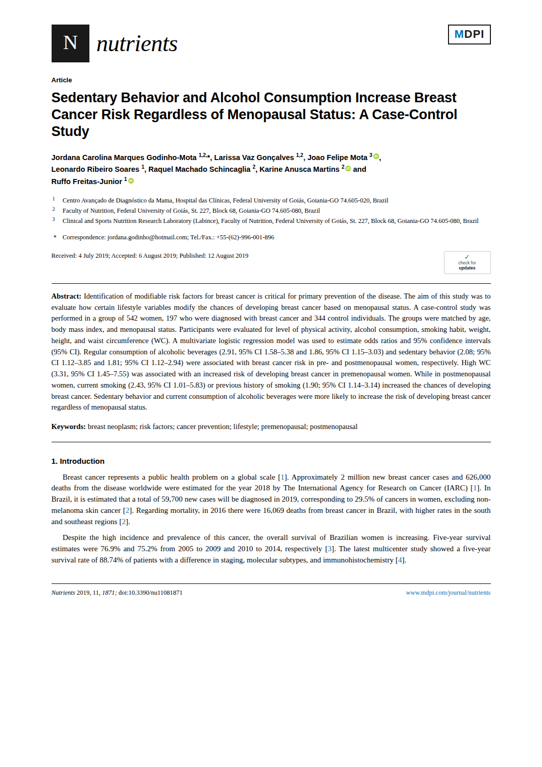N
nutrients
MDPI
Article
Sedentary Behavior and Alcohol Consumption Increase Breast Cancer Risk Regardless of Menopausal Status: A Case-Control Study
Jordana Carolina Marques Godinho-Mota 1,2,*, Larissa Vaz Gonçalves 1,2, Joao Felipe Mota 3 ,
Leonardo Ribeiro Soares 1, Raquel Machado Schincaglia 2, Karine Anusca Martins 2 and
Ruffo Freitas-Junior 1
Centro Avançado de Diagnóstico da Mama, Hospital das Clínicas, Federal University of Goiás, Goiania-GO 74.605-020, Brazil
Faculty of Nutrition, Federal University of Goiás, St. 227, Block 68, Goiania-GO 74.605-080, Brazil
Clinical and Sports Nutrition Research Laboratory (Labince), Faculty of Nutrition, Federal University of Goiás, St. 227, Block 68, Goiania-GO 74.605-080, Brazil
Correspondence: jordana.godinho@hotmail.com; Tel./Fax.: +55-(62)-996-001-896
Received: 4 July 2019; Accepted: 6 August 2019; Published: 12 August 2019
✓ check for
updates
Abstract: Identification of modifiable risk factors for breast cancer is critical for primary prevention of the disease. The aim of this study was to evaluate how certain lifestyle variables modify the chances of developing breast cancer based on menopausal status. A case-control study was performed in a group of 542 women, 197 who were diagnosed with breast cancer and 344 control individuals. The groups were matched by age, body mass index, and menopausal status. Participants were evaluated for level of physical activity, alcohol consumption, smoking habit, weight, height, and waist circumference (WC). A multivariate logistic regression model was used to estimate odds ratios and 95% confidence intervals (95% CI). Regular consumption of alcoholic beverages (2.91, 95% CI 1.58–5.38 and 1.86, 95% CI 1.15–3.03) and sedentary behavior (2.08; 95% CI 1.12–3.85 and 1.81; 95% CI 1.12–2.94) were associated with breast cancer risk in pre- and postmenopausal women, respectively. High WC (3.31, 95% CI 1.45–7.55) was associated with an increased risk of developing breast cancer in premenopausal women. While in postmenopausal women, current smoking (2.43, 95% CI 1.01–5.83) or previous history of smoking (1.90; 95% CI 1.14–3.14) increased the chances of developing breast cancer. Sedentary behavior and current consumption of alcoholic beverages were more likely to increase the risk of developing breast cancer regardless of menopausal status.
Keywords: breast neoplasm; risk factors; cancer prevention; lifestyle; premenopausal; postmenopausal
1. Introduction
Breast cancer represents a public health problem on a global scale [1]. Approximately 2 million new breast cancer cases and 626,000 deaths from the disease worldwide were estimated for the year 2018 by The International Agency for Research on Cancer (IARC) [1]. In Brazil, it is estimated that a total of 59,700 new cases will be diagnosed in 2019, corresponding to 29.5% of cancers in women, excluding non-melanoma skin cancer [2]. Regarding mortality, in 2016 there were 16,069 deaths from breast cancer in Brazil, with higher rates in the south and southeast regions [2].
Despite the high incidence and prevalence of this cancer, the overall survival of Brazilian women is increasing. Five-year survival estimates were 76.9% and 75.2% from 2005 to 2009 and 2010 to 2014, respectively [3]. The latest multicenter study showed a five-year survival rate of 88.74% of patients with a difference in staging, molecular subtypes, and immunohistochemistry [4].
Nutrients 2019, 11, 1871; doi:10.3390/nu11081871
www.mdpi.com/journal/nutrients